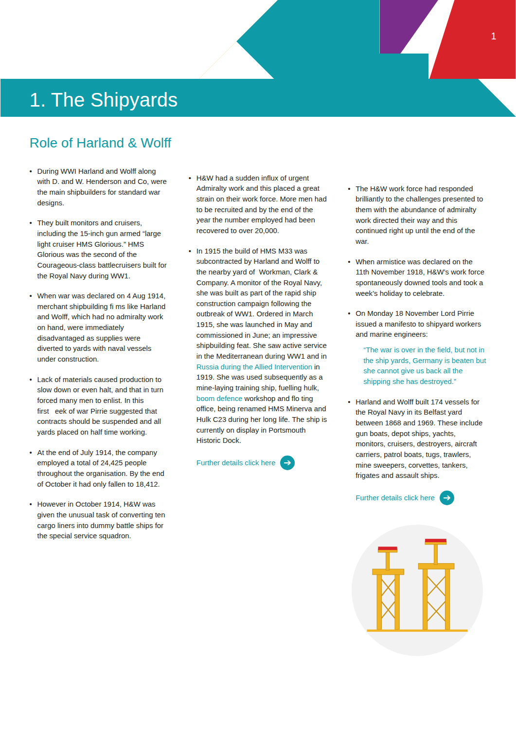1
1. The Shipyards
Role of Harland & Wolff
During WWI Harland and Wolff along with D. and W. Henderson and Co, were the main shipbuilders for standard war designs.
They built monitors and cruisers, including the 15-inch gun armed “large light cruiser HMS Glorious.” HMS Glorious was the second of the Courageous-class battlecruisers built for the Royal Navy during WW1.
When war was declared on 4 Aug 1914, merchant shipbuilding fi ms like Harland and Wolff, which had no admiralty work on hand, were immediately disadvantaged as supplies were diverted to yards with naval vessels under construction.
Lack of materials caused production to slow down or even halt, and that in turn forced many men to enlist. In this first eek of war Pirrie suggested that contracts should be suspended and all yards placed on half time working.
At the end of July 1914, the company employed a total of 24,425 people throughout the organisation. By the end of October it had only fallen to 18,412.
However in October 1914, H&W was given the unusual task of converting ten cargo liners into dummy battle ships for the special service squadron.
H&W had a sudden influx of urgent Admiralty work and this placed a great strain on their work force. More men had to be recruited and by the end of the year the number employed had been recovered to over 20,000.
In 1915 the build of HMS M33 was subcontracted by Harland and Wolff to the nearby yard of Workman, Clark & Company. A monitor of the Royal Navy, she was built as part of the rapid ship construction campaign following the outbreak of WW1. Ordered in March 1915, she was launched in May and commissioned in June; an impressive shipbuilding feat. She saw active service in the Mediterranean during WW1 and in Russia during the Allied Intervention in 1919. She was used subsequently as a mine-laying training ship, fuelling hulk, boom defence workshop and flo ting office, being renamed HMS Minerva and Hulk C23 during her long life. The ship is currently on display in Portsmouth Historic Dock.
Further details click here ➔
The H&W work force had responded brilliantly to the challenges presented to them with the abundance of admiralty work directed their way and this continued right up until the end of the war.
When armistice was declared on the 11th November 1918, H&W’s work force spontaneously downed tools and took a week’s holiday to celebrate.
On Monday 18 November Lord Pirrie issued a manifesto to shipyard workers and marine engineers:
“The war is over in the field, but not in the ship yards, Germany is beaten but she cannot give us back all the shipping she has destroyed.”
Harland and Wolff built 174 vessels for the Royal Navy in its Belfast yard between 1868 and 1969. These include gun boats, depot ships, yachts, monitors, cruisers, destroyers, aircraft carriers, patrol boats, tugs, trawlers, mine sweepers, corvettes, tankers, frigates and assault ships.
Further details click here ➔